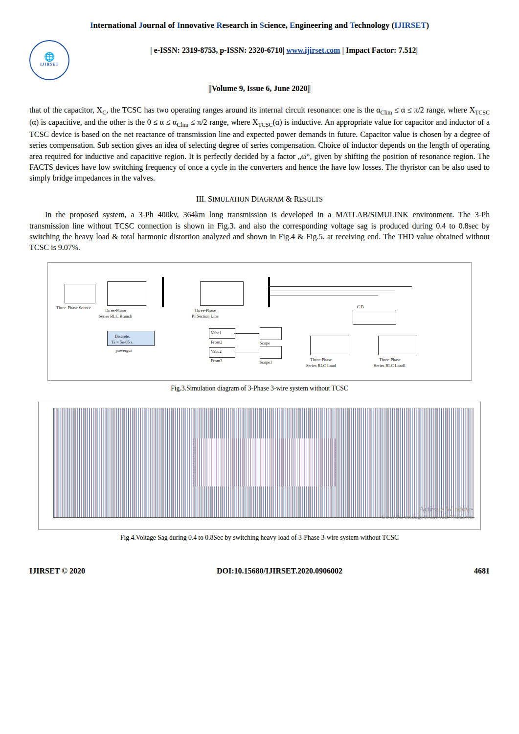International Journal of Innovative Research in Science, Engineering and Technology (IJIRSET)
🌐
IJIRSET
| e-ISSN: 2319-8753, p-ISSN: 2320-6710| www.ijirset.com | Impact Factor: 7.512|
||Volume 9, Issue 6, June 2020||
that of the capacitor, XC, the TCSC has two operating ranges around its internal circuit resonance: one is the αClim ≤ α ≤ π/2 range, where XTCSC (α) is capacitive, and the other is the 0 ≤ α ≤ αClim ≤ π/2 range, where XTCSC(α) is inductive. An appropriate value for capacitor and inductor of a TCSC device is based on the net reactance of transmission line and expected power demands in future. Capacitor value is chosen by a degree of series compensation. Sub section gives an idea of selecting degree of series compensation. Choice of inductor depends on the length of operating area required for inductive and capacitive region. It is perfectly decided by a factor „ω“, given by shifting the position of resonance region. The FACTS devices have low switching frequency of once a cycle in the converters and hence the have low losses. The thyristor can be also used to simply bridge impedances in the valves.
III. SIMULATION DIAGRAM & RESULTS
In the proposed system, a 3-Ph 400kv, 364km long transmission is developed in a MATLAB/SIMULINK environment. The 3-Ph transmission line without TCSC connection is shown in Fig.3. and also the corresponding voltage sag is produced during 0.4 to 0.8sec by switching the heavy load & total harmonic distortion analyzed and shown in Fig.4 & Fig.5. at receiving end. The THD value obtained without TCSC is 9.07%.
Three-Phase Source
Three-Phase
Series RLC Branch
Three-Phase
PI Section Line
C.B
Three-Phase
Series RLC Load
Three-Phase
Series RLC Load1
Discrete,
Ts = 5e-05 s.
powergui
Vabc1
From2
Scope
Vabc2
From3
Scope1
Fig.3.Simulation diagram of 3-Phase 3-wire system without TCSC
Activate Windows
Go to PC settings to activate Windows.
Fig.4.Voltage Sag during 0.4 to 0.8Sec by switching heavy load of 3-Phase 3-wire system without TCSC
IJIRSET © 2020
DOI:10.15680/IJIRSET.2020.0906002
4681